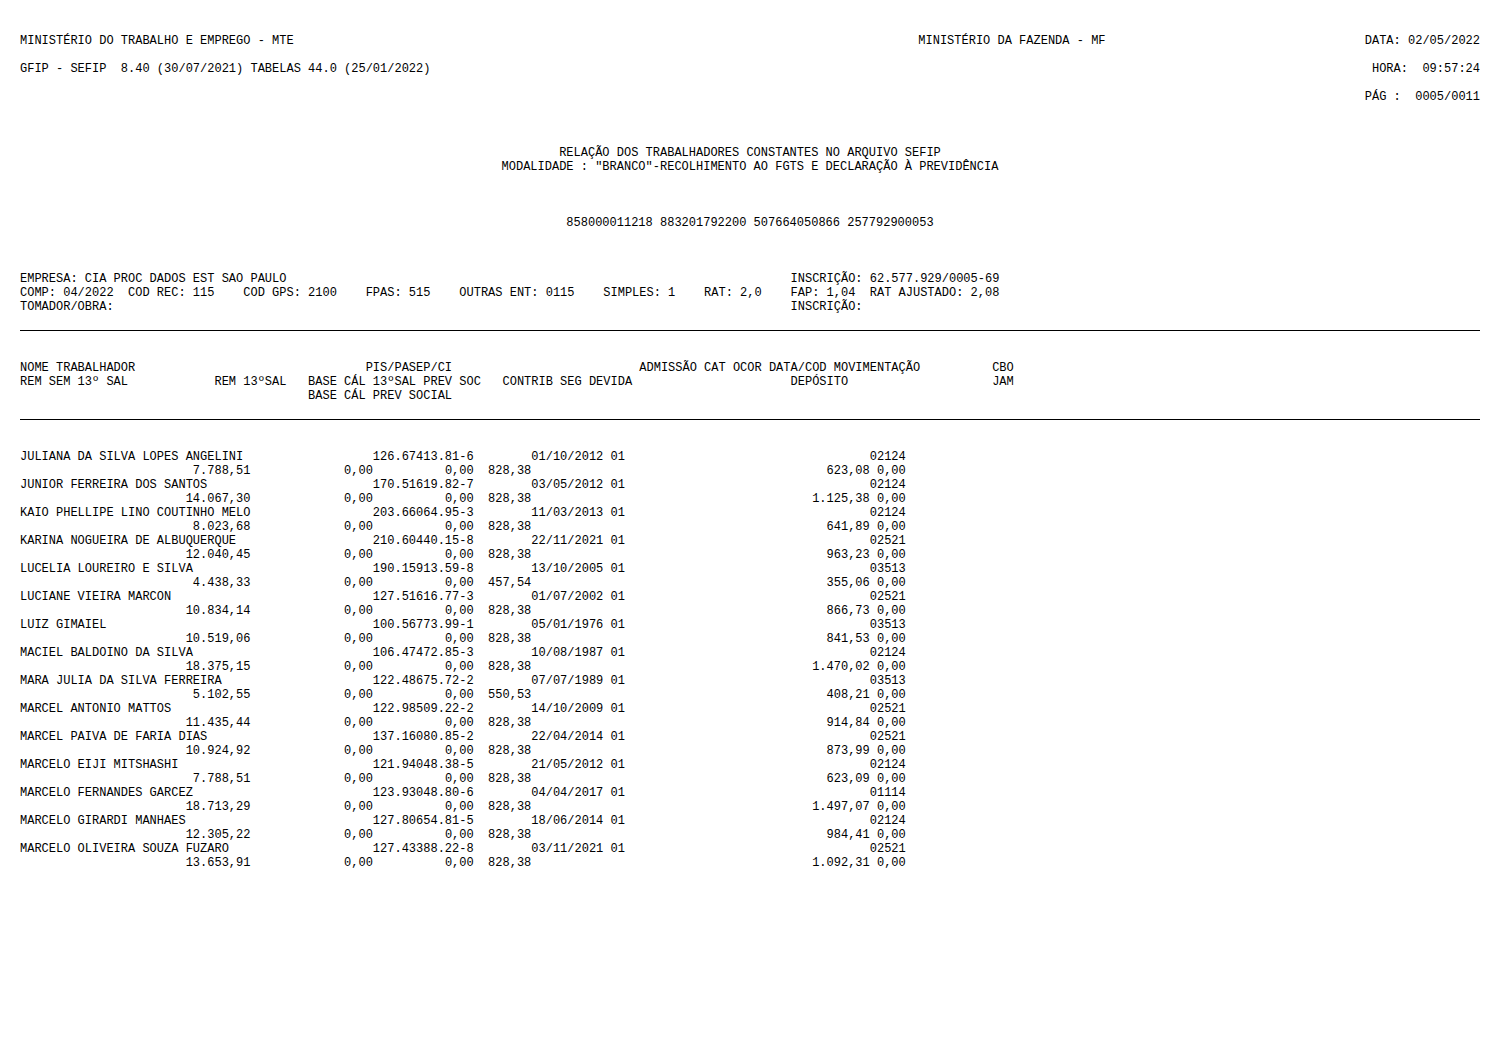MINISTÉRIO DO TRABALHO E EMPREGO - MTE MINISTÉRIO DA FAZENDA - MF DATA: 02/05/2022
GFIP - SEFIP 8.40 (30/07/2021) TABELAS 44.0 (25/01/2022) HORA: 09:57:24
PÁG : 0005/0011
RELAÇÃO DOS TRABALHADORES CONSTANTES NO ARQUIVO SEFIP MODALIDADE : "BRANCO"-RECOLHIMENTO AO FGTS E DECLARAÇÃO À PREVIDÊNCIA
858000011218 883201792200 507664050866 257792900053
EMPRESA: CIA PROC DADOS EST SAO PAULO INSCRIÇÃO: 62.577.929/0005-69 COMP: 04/2022 COD REC: 115 COD GPS: 2100 FPAS: 515 OUTRAS ENT: 0115 SIMPLES: 1 RAT: 2,0 FAP: 1,04 RAT AJUSTADO: 2,08 TOMADOR/OBRA: INSCRIÇÃO:
NOME TRABALHADOR PIS/PASEP/CI ADMISSÃO CAT OCOR DATA/COD MOVIMENTAÇÃO CBO REM SEM 13º SAL REM 13ºSAL BASE CÁL 13ºSAL PREV SOC CONTRIB SEG DEVIDA DEPÓSITO JAM BASE CÁL PREV SOCIAL
| JULIANA DA SILVA LOPES ANGELINI | | 126.67413.81-6 | | 01/10/2012 | 01 | | 02124 |
| 7.788,51 | 0,00 | 0,00 | 828,38 | | | 623,08 | 0,00 |
| JUNIOR FERREIRA DOS SANTOS | | 170.51619.82-7 | | 03/05/2012 | 01 | | 02124 |
| 14.067,30 | 0,00 | 0,00 | 828,38 | | | 1.125,38 | 0,00 |
| KAIO PHELLIPE LINO COUTINHO MELO | | 203.66064.95-3 | | 11/03/2013 | 01 | | 02124 |
| 8.023,68 | 0,00 | 0,00 | 828,38 | | | 641,89 | 0,00 |
| KARINA NOGUEIRA DE ALBUQUERQUE | | 210.60440.15-8 | | 22/11/2021 | 01 | | 02521 |
| 12.040,45 | 0,00 | 0,00 | 828,38 | | | 963,23 | 0,00 |
| LUCELIA LOUREIRO E SILVA | | 190.15913.59-8 | | 13/10/2005 | 01 | | 03513 |
| 4.438,33 | 0,00 | 0,00 | 457,54 | | | 355,06 | 0,00 |
| LUCIANE VIEIRA MARCON | | 127.51616.77-3 | | 01/07/2002 | 01 | | 02521 |
| 10.834,14 | 0,00 | 0,00 | 828,38 | | | 866,73 | 0,00 |
| LUIZ GIMAIEL | | 100.56773.99-1 | | 05/01/1976 | 01 | | 03513 |
| 10.519,06 | 0,00 | 0,00 | 828,38 | | | 841,53 | 0,00 |
| MACIEL BALDOINO DA SILVA | | 106.47472.85-3 | | 10/08/1987 | 01 | | 02124 |
| 18.375,15 | 0,00 | 0,00 | 828,38 | | | 1.470,02 | 0,00 |
| MARA JULIA DA SILVA FERREIRA | | 122.48675.72-2 | | 07/07/1989 | 01 | | 03513 |
| 5.102,55 | 0,00 | 0,00 | 550,53 | | | 408,21 | 0,00 |
| MARCEL ANTONIO MATTOS | | 122.98509.22-2 | | 14/10/2009 | 01 | | 02521 |
| 11.435,44 | 0,00 | 0,00 | 828,38 | | | 914,84 | 0,00 |
| MARCEL PAIVA DE FARIA DIAS | | 137.16080.85-2 | | 22/04/2014 | 01 | | 02521 |
| 10.924,92 | 0,00 | 0,00 | 828,38 | | | 873,99 | 0,00 |
| MARCELO EIJI MITSHASHI | | 121.94048.38-5 | | 21/05/2012 | 01 | | 02124 |
| 7.788,51 | 0,00 | 0,00 | 828,38 | | | 623,09 | 0,00 |
| MARCELO FERNANDES GARCEZ | | 123.93048.80-6 | | 04/04/2017 | 01 | | 01114 |
| 18.713,29 | 0,00 | 0,00 | 828,38 | | | 1.497,07 | 0,00 |
| MARCELO GIRARDI MANHAES | | 127.80654.81-5 | | 18/06/2014 | 01 | | 02124 |
| 12.305,22 | 0,00 | 0,00 | 828,38 | | | 984,41 | 0,00 |
| MARCELO OLIVEIRA SOUZA FUZARO | | 127.43388.22-8 | | 03/11/2021 | 01 | | 02521 |
| 13.653,91 | 0,00 | 0,00 | 828,38 | | | 1.092,31 | 0,00 |